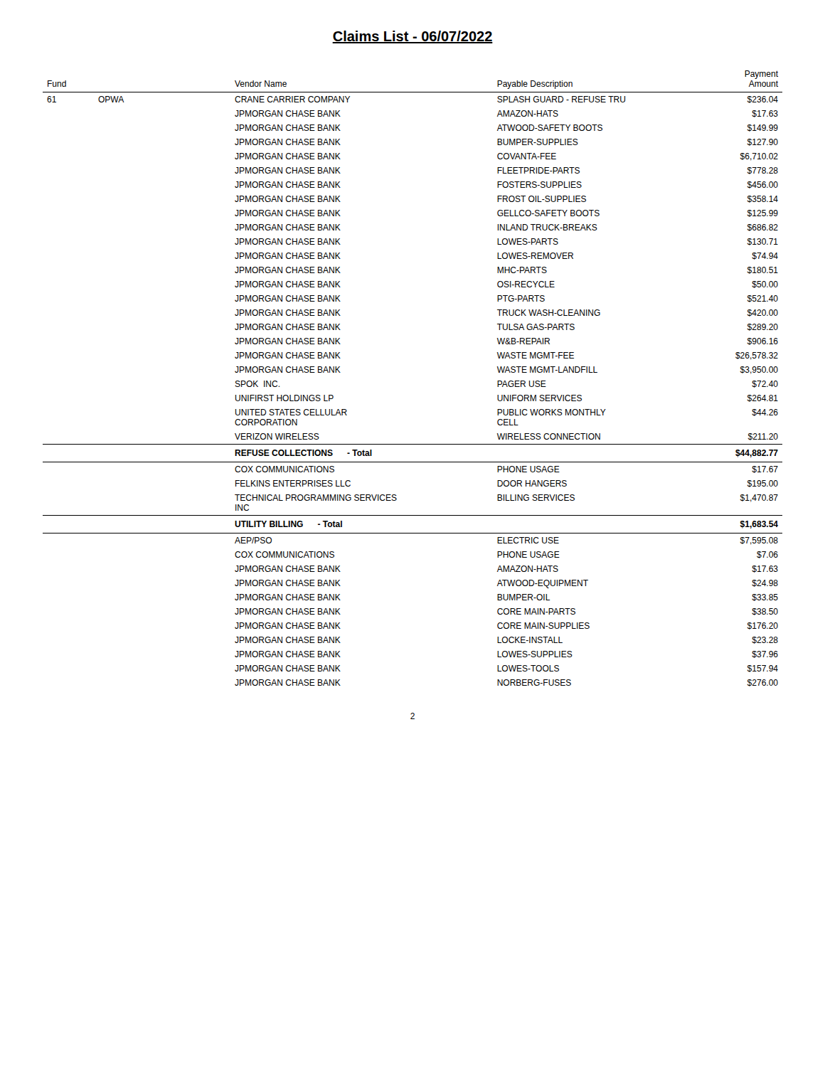Claims List - 06/07/2022
| Fund | | Vendor Name | Payable Description | Payment Amount |
| --- | --- | --- | --- | --- |
| 61 | OPWA | CRANE CARRIER COMPANY | SPLASH GUARD - REFUSE TRU | $236.04 |
| | | JPMORGAN CHASE BANK | AMAZON-HATS | $17.63 |
| | | JPMORGAN CHASE BANK | ATWOOD-SAFETY BOOTS | $149.99 |
| | | JPMORGAN CHASE BANK | BUMPER-SUPPLIES | $127.90 |
| | | JPMORGAN CHASE BANK | COVANTA-FEE | $6,710.02 |
| | | JPMORGAN CHASE BANK | FLEETPRIDE-PARTS | $778.28 |
| | | JPMORGAN CHASE BANK | FOSTERS-SUPPLIES | $456.00 |
| | | JPMORGAN CHASE BANK | FROST OIL-SUPPLIES | $358.14 |
| | | JPMORGAN CHASE BANK | GELLCO-SAFETY BOOTS | $125.99 |
| | | JPMORGAN CHASE BANK | INLAND TRUCK-BREAKS | $686.82 |
| | | JPMORGAN CHASE BANK | LOWES-PARTS | $130.71 |
| | | JPMORGAN CHASE BANK | LOWES-REMOVER | $74.94 |
| | | JPMORGAN CHASE BANK | MHC-PARTS | $180.51 |
| | | JPMORGAN CHASE BANK | OSI-RECYCLE | $50.00 |
| | | JPMORGAN CHASE BANK | PTG-PARTS | $521.40 |
| | | JPMORGAN CHASE BANK | TRUCK WASH-CLEANING | $420.00 |
| | | JPMORGAN CHASE BANK | TULSA GAS-PARTS | $289.20 |
| | | JPMORGAN CHASE BANK | W&B-REPAIR | $906.16 |
| | | JPMORGAN CHASE BANK | WASTE MGMT-FEE | $26,578.32 |
| | | JPMORGAN CHASE BANK | WASTE MGMT-LANDFILL | $3,950.00 |
| | | SPOK INC. | PAGER USE | $72.40 |
| | | UNIFIRST HOLDINGS LP | UNIFORM SERVICES | $264.81 |
| | | UNITED STATES CELLULAR CORPORATION | PUBLIC WORKS MONTHLY CELL | $44.26 |
| | | VERIZON WIRELESS | WIRELESS CONNECTION | $211.20 |
| | | REFUSE COLLECTIONS - Total | | $44,882.77 |
| | | COX COMMUNICATIONS | PHONE USAGE | $17.67 |
| | | FELKINS ENTERPRISES LLC | DOOR HANGERS | $195.00 |
| | | TECHNICAL PROGRAMMING SERVICES INC | BILLING SERVICES | $1,470.87 |
| | | UTILITY BILLING - Total | | $1,683.54 |
| | | AEP/PSO | ELECTRIC USE | $7,595.08 |
| | | COX COMMUNICATIONS | PHONE USAGE | $7.06 |
| | | JPMORGAN CHASE BANK | AMAZON-HATS | $17.63 |
| | | JPMORGAN CHASE BANK | ATWOOD-EQUIPMENT | $24.98 |
| | | JPMORGAN CHASE BANK | BUMPER-OIL | $33.85 |
| | | JPMORGAN CHASE BANK | CORE MAIN-PARTS | $38.50 |
| | | JPMORGAN CHASE BANK | CORE MAIN-SUPPLIES | $176.20 |
| | | JPMORGAN CHASE BANK | LOCKE-INSTALL | $23.28 |
| | | JPMORGAN CHASE BANK | LOWES-SUPPLIES | $37.96 |
| | | JPMORGAN CHASE BANK | LOWES-TOOLS | $157.94 |
| | | JPMORGAN CHASE BANK | NORBERG-FUSES | $276.00 |
2